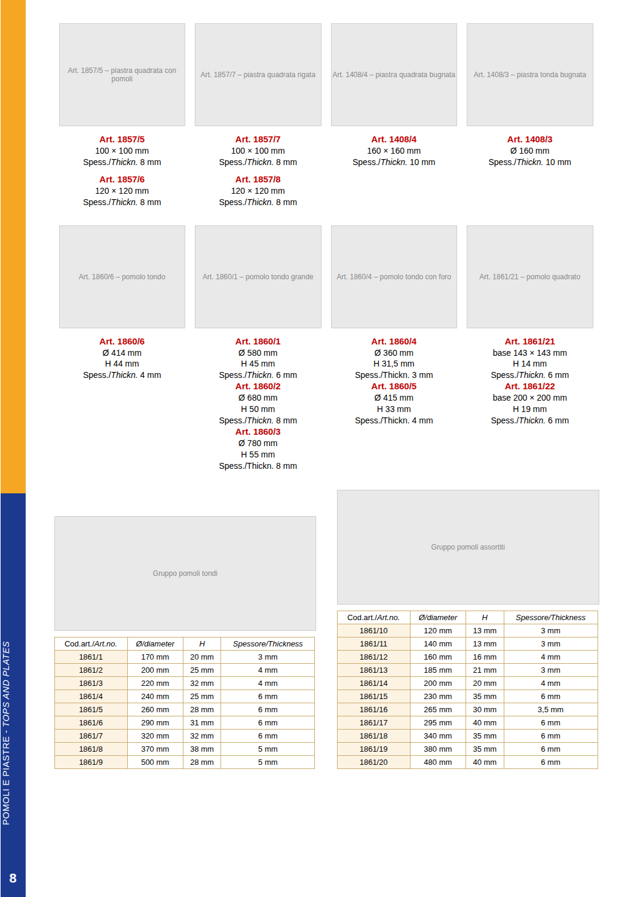POMOLI E PIASTRE - TOPS AND PLATES
8
Art. 1857/5 – piastra quadrata con pomoli
Art. 1857/5
100 × 100 mm
Spess./Thickn. 8 mm
Art. 1857/6
120 × 120 mm
Spess./Thickn. 8 mm
Art. 1857/7 – piastra quadrata rigata
Art. 1857/7
100 × 100 mm
Spess./Thickn. 8 mm
Art. 1857/8
120 × 120 mm
Spess./Thickn. 8 mm
Art. 1408/4 – piastra quadrata bugnata
Art. 1408/4
160 × 160 mm
Spess./Thickn. 10 mm
Art. 1408/3 – piastra tonda bugnata
Art. 1408/3
Ø 160 mm
Spess./Thickn. 10 mm
Art. 1860/6 – pomolo tondo
Art. 1860/6
Ø 414 mm
H 44 mm
Spess./Thickn. 4 mm
Art. 1860/1 – pomolo tondo grande
Art. 1860/1
Ø 580 mm
H 45 mm
Spess./Thickn. 6 mm
Art. 1860/2
Ø 680 mm
H 50 mm
Spess./Thickn. 8 mm
Art. 1860/3
Ø 780 mm
H 55 mm
Spess./Thickn. 8 mm
Art. 1860/4 – pomolo tondo con foro
Art. 1860/4
Ø 360 mm
H 31,5 mm
Spess./Thickn. 3 mm
Art. 1860/5
Ø 415 mm
H 33 mm
Spess./Thickn. 4 mm
Art. 1861/21 – pomolo quadrato
Art. 1861/21
base 143 × 143 mm
H 14 mm
Spess./Thickn. 6 mm
Art. 1861/22
base 200 × 200 mm
H 19 mm
Spess./Thickn. 6 mm
Gruppo pomoli tondi
| Cod.art./ Art.no. | Ø/ diameter | H | Spessore/ Thickness |
| --- | --- | --- | --- |
| 1861/1 | 170 mm | 20 mm | 3 mm |
| 1861/2 | 200 mm | 25 mm | 4 mm |
| 1861/3 | 220 mm | 32 mm | 4 mm |
| 1861/4 | 240 mm | 25 mm | 6 mm |
| 1861/5 | 260 mm | 28 mm | 6 mm |
| 1861/6 | 290 mm | 31 mm | 6 mm |
| 1861/7 | 320 mm | 32 mm | 6 mm |
| 1861/8 | 370 mm | 38 mm | 5 mm |
| 1861/9 | 500 mm | 28 mm | 5 mm |
Gruppo pomoli assortiti
| Cod.art./ Art.no. | Ø/ diameter | H | Spessore/ Thickness |
| --- | --- | --- | --- |
| 1861/10 | 120 mm | 13 mm | 3 mm |
| 1861/11 | 140 mm | 13 mm | 3 mm |
| 1861/12 | 160 mm | 16 mm | 4 mm |
| 1861/13 | 185 mm | 21 mm | 3 mm |
| 1861/14 | 200 mm | 20 mm | 4 mm |
| 1861/15 | 230 mm | 35 mm | 6 mm |
| 1861/16 | 265 mm | 30 mm | 3,5 mm |
| 1861/17 | 295 mm | 40 mm | 6 mm |
| 1861/18 | 340 mm | 35 mm | 6 mm |
| 1861/19 | 380 mm | 35 mm | 6 mm |
| 1861/20 | 480 mm | 40 mm | 6 mm |